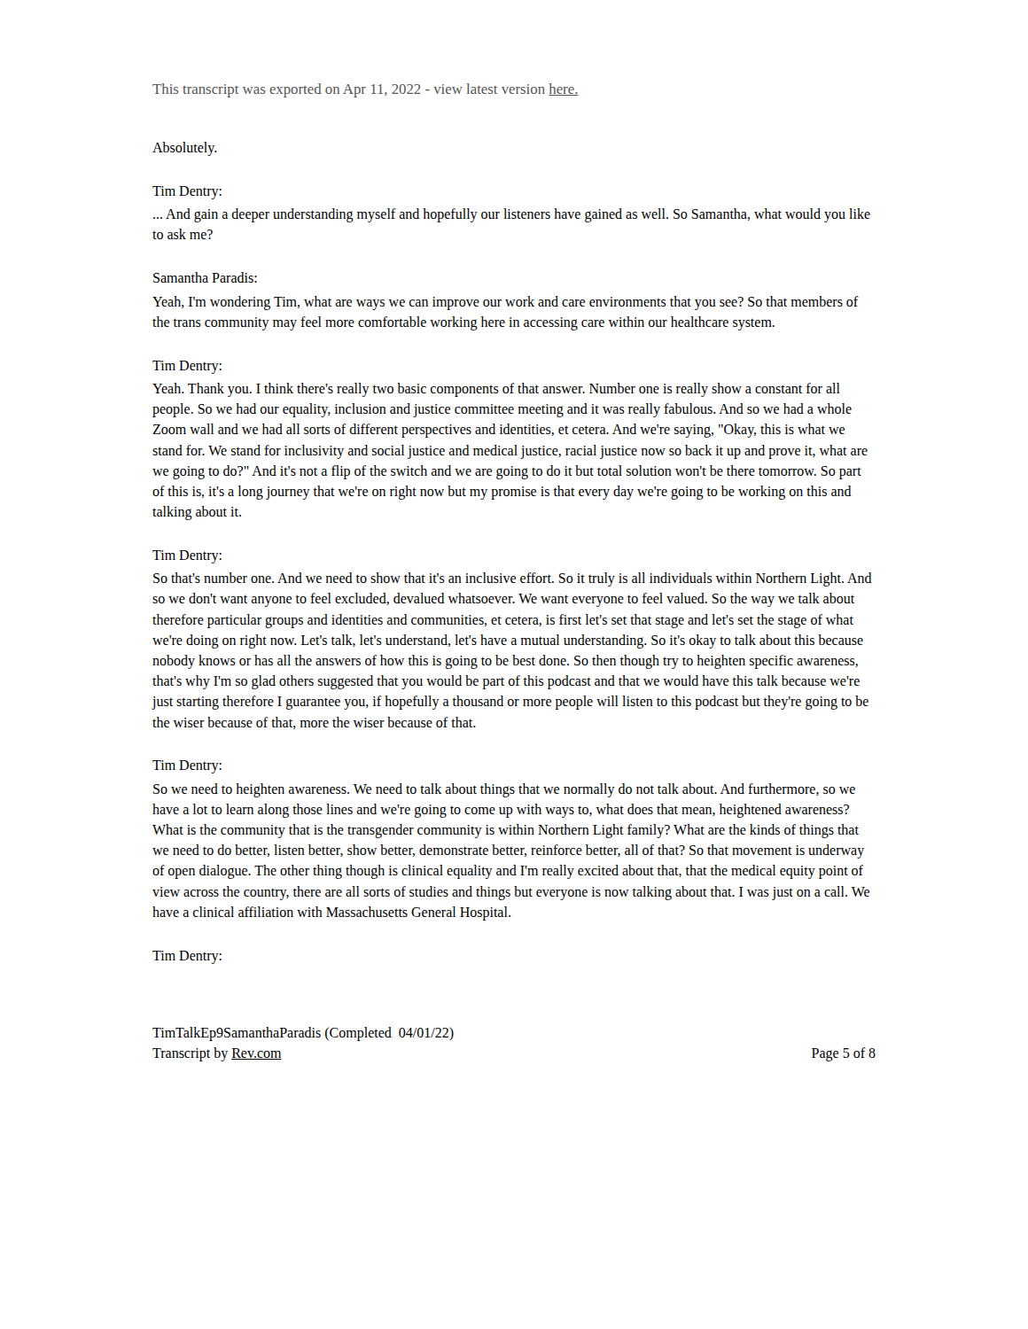This transcript was exported on Apr 11, 2022 - view latest version here.
Absolutely.
Tim Dentry:
... And gain a deeper understanding myself and hopefully our listeners have gained as well. So Samantha, what would you like to ask me?
Samantha Paradis:
Yeah, I'm wondering Tim, what are ways we can improve our work and care environments that you see? So that members of the trans community may feel more comfortable working here in accessing care within our healthcare system.
Tim Dentry:
Yeah. Thank you. I think there's really two basic components of that answer. Number one is really show a constant for all people. So we had our equality, inclusion and justice committee meeting and it was really fabulous. And so we had a whole Zoom wall and we had all sorts of different perspectives and identities, et cetera. And we're saying, "Okay, this is what we stand for. We stand for inclusivity and social justice and medical justice, racial justice now so back it up and prove it, what are we going to do?" And it's not a flip of the switch and we are going to do it but total solution won't be there tomorrow. So part of this is, it's a long journey that we're on right now but my promise is that every day we're going to be working on this and talking about it.
Tim Dentry:
So that's number one. And we need to show that it's an inclusive effort. So it truly is all individuals within Northern Light. And so we don't want anyone to feel excluded, devalued whatsoever. We want everyone to feel valued. So the way we talk about therefore particular groups and identities and communities, et cetera, is first let's set that stage and let's set the stage of what we're doing on right now. Let's talk, let's understand, let's have a mutual understanding. So it's okay to talk about this because nobody knows or has all the answers of how this is going to be best done. So then though try to heighten specific awareness, that's why I'm so glad others suggested that you would be part of this podcast and that we would have this talk because we're just starting therefore I guarantee you, if hopefully a thousand or more people will listen to this podcast but they're going to be the wiser because of that, more the wiser because of that.
Tim Dentry:
So we need to heighten awareness. We need to talk about things that we normally do not talk about. And furthermore, so we have a lot to learn along those lines and we're going to come up with ways to, what does that mean, heightened awareness? What is the community that is the transgender community is within Northern Light family? What are the kinds of things that we need to do better, listen better, show better, demonstrate better, reinforce better, all of that? So that movement is underway of open dialogue. The other thing though is clinical equality and I'm really excited about that, that the medical equity point of view across the country, there are all sorts of studies and things but everyone is now talking about that. I was just on a call. We have a clinical affiliation with Massachusetts General Hospital.
Tim Dentry:
TimTalkEp9SamanthaParadis (Completed 04/01/22)
Transcript by Rev.com
Page 5 of 8